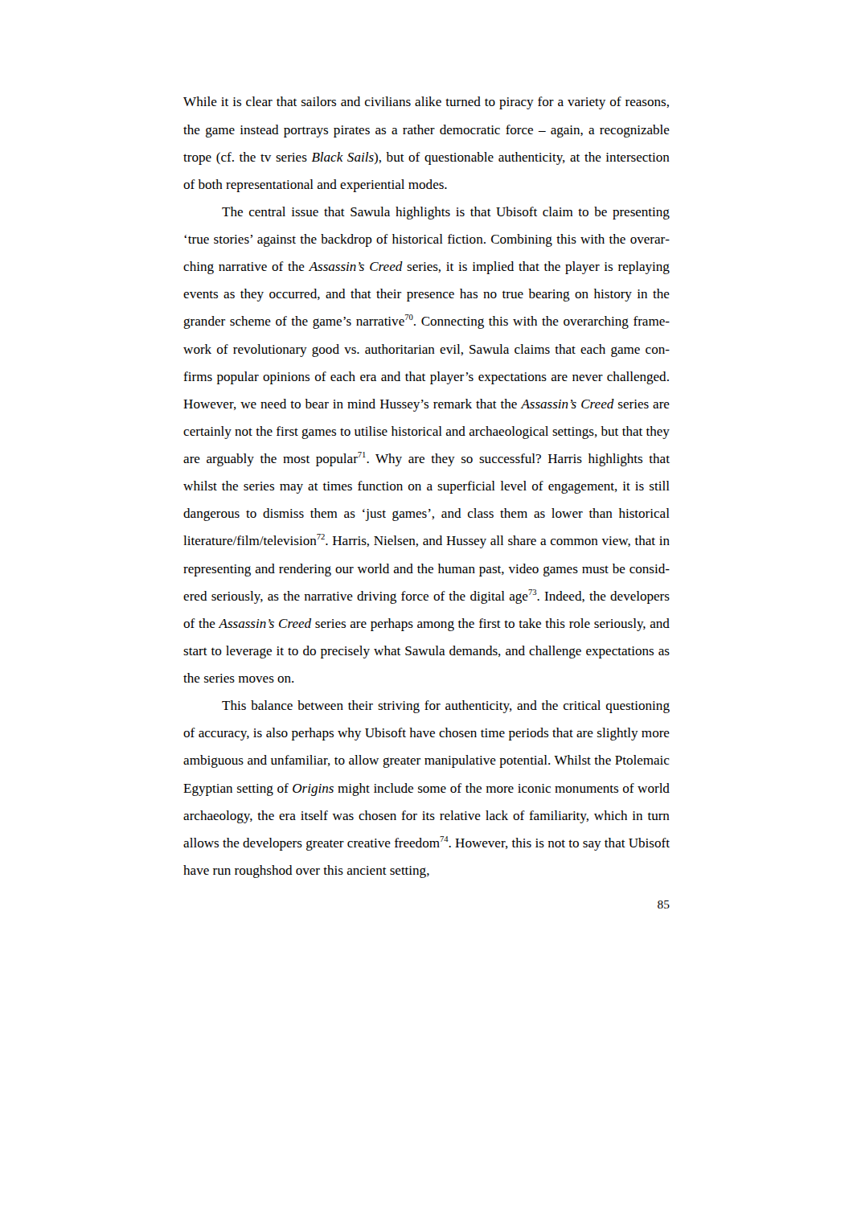While it is clear that sailors and civilians alike turned to piracy for a variety of reasons, the game instead portrays pirates as a rather democratic force – again, a recognizable trope (cf. the tv series Black Sails), but of questionable authenticity, at the intersection of both representational and experiential modes.
The central issue that Sawula highlights is that Ubisoft claim to be presenting ‘true stories’ against the backdrop of historical fiction. Combining this with the overarching narrative of the Assassin’s Creed series, it is implied that the player is replaying events as they occurred, and that their presence has no true bearing on history in the grander scheme of the game’s narrative70. Connecting this with the overarching framework of revolutionary good vs. authoritarian evil, Sawula claims that each game confirms popular opinions of each era and that player’s expectations are never challenged. However, we need to bear in mind Hussey’s remark that the Assassin’s Creed series are certainly not the first games to utilise historical and archaeological settings, but that they are arguably the most popular71. Why are they so successful? Harris highlights that whilst the series may at times function on a superficial level of engagement, it is still dangerous to dismiss them as ‘just games’, and class them as lower than historical literature/film/television72. Harris, Nielsen, and Hussey all share a common view, that in representing and rendering our world and the human past, video games must be considered seriously, as the narrative driving force of the digital age73. Indeed, the developers of the Assassin’s Creed series are perhaps among the first to take this role seriously, and start to leverage it to do precisely what Sawula demands, and challenge expectations as the series moves on.
This balance between their striving for authenticity, and the critical questioning of accuracy, is also perhaps why Ubisoft have chosen time periods that are slightly more ambiguous and unfamiliar, to allow greater manipulative potential. Whilst the Ptolemaic Egyptian setting of Origins might include some of the more iconic monuments of world archaeology, the era itself was chosen for its relative lack of familiarity, which in turn allows the developers greater creative freedom74. However, this is not to say that Ubisoft have run roughshod over this ancient setting,
85